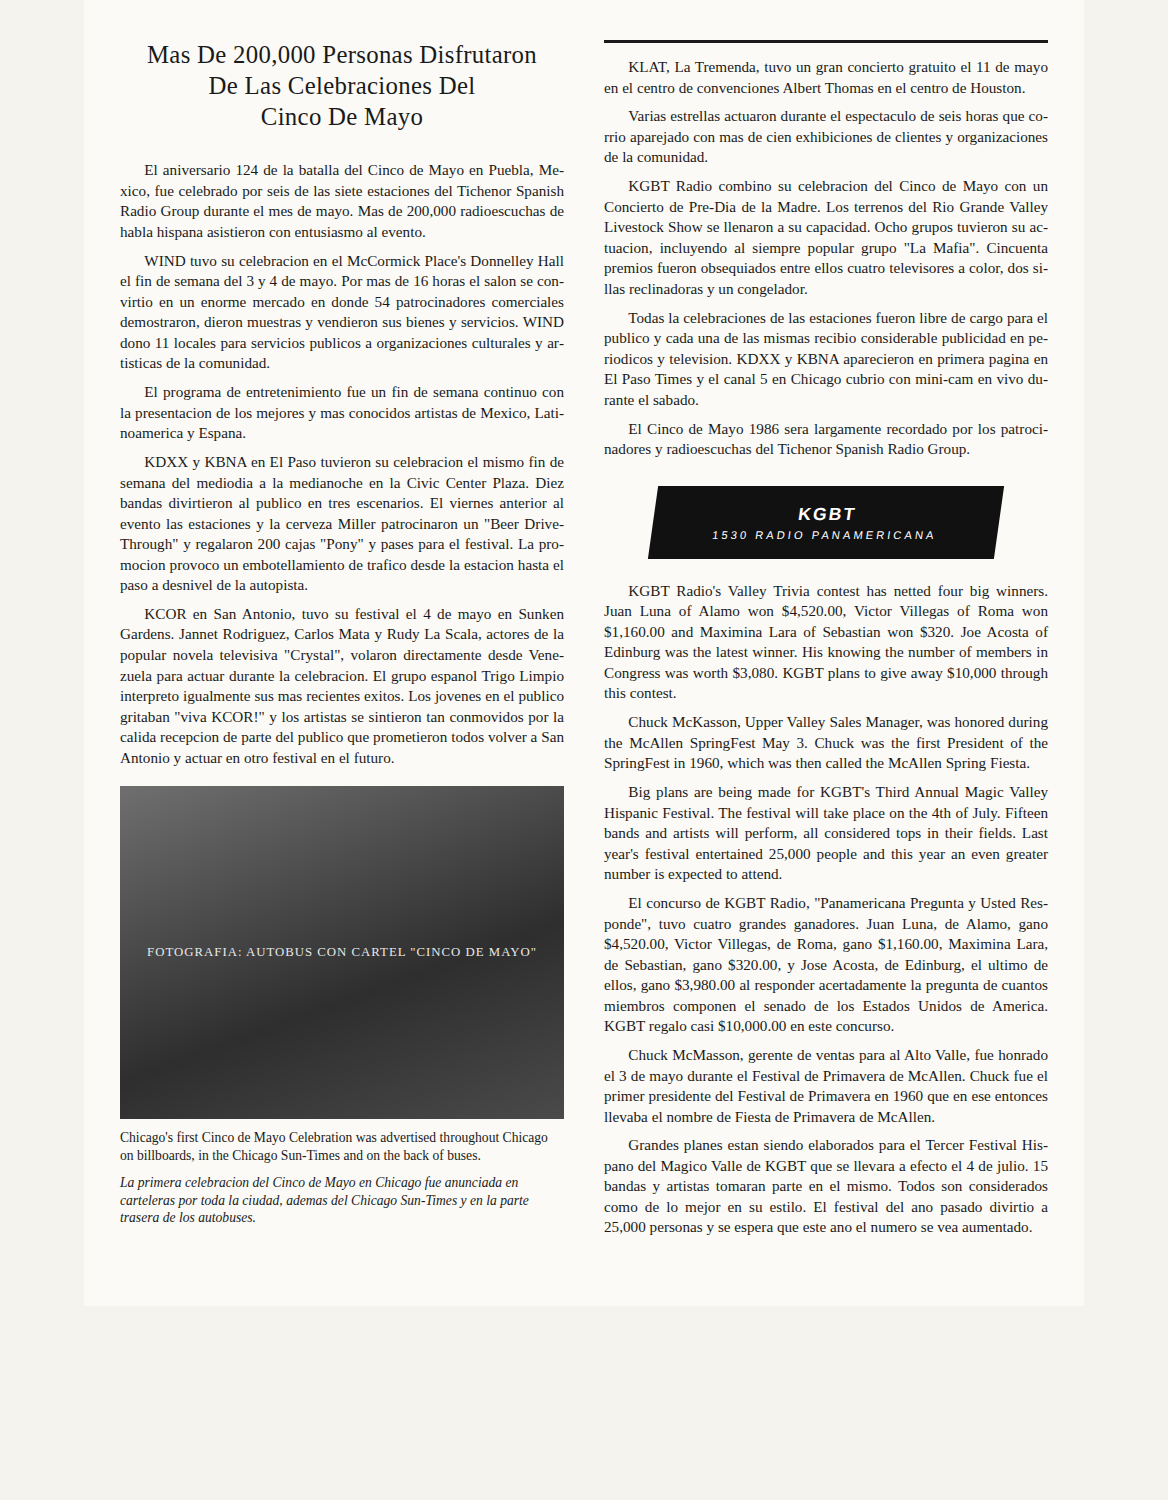Mas De 200,000 Personas Disfrutaron
De Las Celebraciones Del
Cinco De Mayo
El aniversario 124 de la batalla del Cinco de Mayo en Puebla, Mexico, fue celebrado por seis de las siete estaciones del Tichenor Spanish Radio Group durante el mes de mayo. Mas de 200,000 radioescuchas de habla hispana asistieron con entusiasmo al evento.
WIND tuvo su celebracion en el McCormick Place's Donnelley Hall el fin de semana del 3 y 4 de mayo. Por mas de 16 horas el salon se convirtio en un enorme mercado en donde 54 patrocinadores comerciales demostraron, dieron muestras y vendieron sus bienes y servicios. WIND dono 11 locales para servicios publicos a organizaciones culturales y artisticas de la comunidad.
El programa de entretenimiento fue un fin de semana continuo con la presentacion de los mejores y mas conocidos artistas de Mexico, Latinoamerica y Espana.
KDXX y KBNA en El Paso tuvieron su celebracion el mismo fin de semana del mediodia a la medianoche en la Civic Center Plaza. Diez bandas divirtieron al publico en tres escenarios. El viernes anterior al evento las estaciones y la cerveza Miller patrocinaron un "Beer Drive-Through" y regalaron 200 cajas "Pony" y pases para el festival. La promocion provoco un embotellamiento de trafico desde la estacion hasta el paso a desnivel de la autopista.
KCOR en San Antonio, tuvo su festival el 4 de mayo en Sunken Gardens. Jannet Rodriguez, Carlos Mata y Rudy La Scala, actores de la popular novela televisiva "Crystal", volaron directamente desde Venezuela para actuar durante la celebracion. El grupo espanol Trigo Limpio interpreto igualmente sus mas recientes exitos. Los jovenes en el publico gritaban "viva KCOR!" y los artistas se sintieron tan conmovidos por la calida recepcion de parte del publico que prometieron todos volver a San Antonio y actuar en otro festival en el futuro.
Fotografia: autobus con cartel "Cinco de Mayo"
Chicago's first Cinco de Mayo Celebration was advertised throughout Chicago on billboards, in the Chicago Sun-Times and on the back of buses. La primera celebracion del Cinco de Mayo en Chicago fue anunciada en carteleras por toda la ciudad, ademas del Chicago Sun-Times y en la parte trasera de los autobuses.
KLAT, La Tremenda, tuvo un gran concierto gratuito el 11 de mayo en el centro de convenciones Albert Thomas en el centro de Houston.
Varias estrellas actuaron durante el espectaculo de seis horas que corrio aparejado con mas de cien exhibiciones de clientes y organizaciones de la comunidad.
KGBT Radio combino su celebracion del Cinco de Mayo con un Concierto de Pre-Dia de la Madre. Los terrenos del Rio Grande Valley Livestock Show se llenaron a su capacidad. Ocho grupos tuvieron su actuacion, incluyendo al siempre popular grupo "La Mafia". Cincuenta premios fueron obsequiados entre ellos cuatro televisores a color, dos sillas reclinadoras y un congelador.
Todas la celebraciones de las estaciones fueron libre de cargo para el publico y cada una de las mismas recibio considerable publicidad en periodicos y television. KDXX y KBNA aparecieron en primera pagina en El Paso Times y el canal 5 en Chicago cubrio con mini-cam en vivo durante el sabado.
El Cinco de Mayo 1986 sera largamente recordado por los patrocinadores y radioescuchas del Tichenor Spanish Radio Group.
KGBT1530 RADIO PANAMERICANA
KGBT Radio's Valley Trivia contest has netted four big winners. Juan Luna of Alamo won $4,520.00, Victor Villegas of Roma won $1,160.00 and Maximina Lara of Sebastian won $320. Joe Acosta of Edinburg was the latest winner. His knowing the number of members in Congress was worth $3,080. KGBT plans to give away $10,000 through this contest.
Chuck McKasson, Upper Valley Sales Manager, was honored during the McAllen SpringFest May 3. Chuck was the first President of the SpringFest in 1960, which was then called the McAllen Spring Fiesta.
Big plans are being made for KGBT's Third Annual Magic Valley Hispanic Festival. The festival will take place on the 4th of July. Fifteen bands and artists will perform, all considered tops in their fields. Last year's festival entertained 25,000 people and this year an even greater number is expected to attend.
El concurso de KGBT Radio, "Panamericana Pregunta y Usted Responde", tuvo cuatro grandes ganadores. Juan Luna, de Alamo, gano $4,520.00, Victor Villegas, de Roma, gano $1,160.00, Maximina Lara, de Sebastian, gano $320.00, y Jose Acosta, de Edinburg, el ultimo de ellos, gano $3,980.00 al responder acertadamente la pregunta de cuantos miembros componen el senado de los Estados Unidos de America. KGBT regalo casi $10,000.00 en este concurso.
Chuck McMasson, gerente de ventas para al Alto Valle, fue honrado el 3 de mayo durante el Festival de Primavera de McAllen. Chuck fue el primer presidente del Festival de Primavera en 1960 que en ese entonces llevaba el nombre de Fiesta de Primavera de McAllen.
Grandes planes estan siendo elaborados para el Tercer Festival Hispano del Magico Valle de KGBT que se llevara a efecto el 4 de julio. 15 bandas y artistas tomaran parte en el mismo. Todos son considerados como de lo mejor en su estilo. El festival del ano pasado divirtio a 25,000 personas y se espera que este ano el numero se vea aumentado.